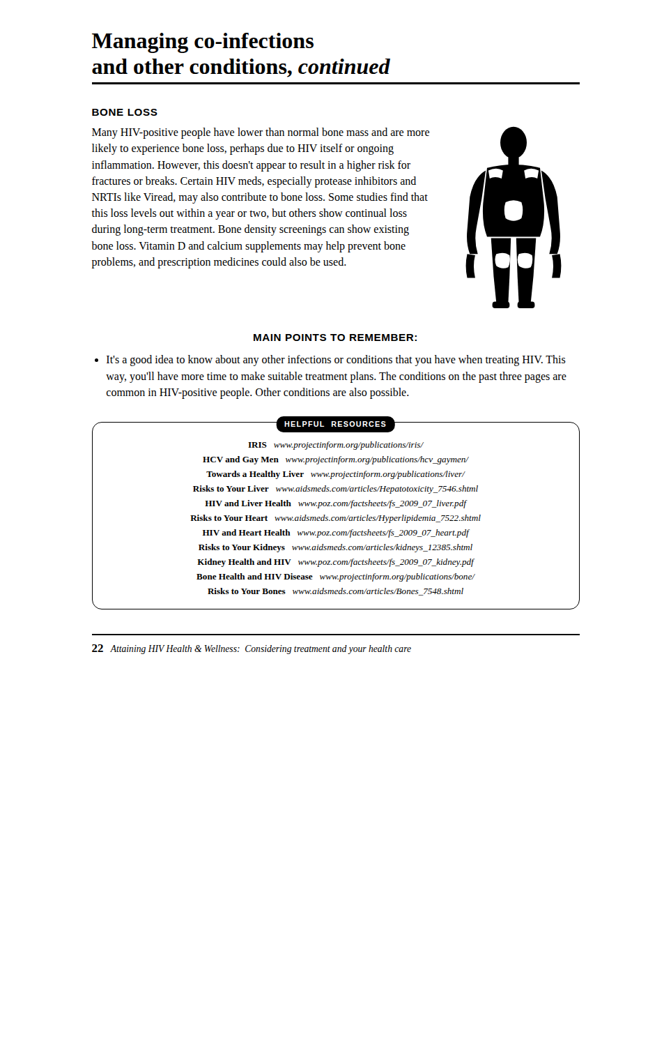Managing co-infections
and other conditions, continued
BONE LOSS
Many HIV-positive people have lower than normal bone mass and are more likely to experience bone loss, perhaps due to HIV itself or ongoing inflammation. However, this doesn't appear to result in a higher risk for fractures or breaks. Certain HIV meds, especially protease inhibitors and NRTIs like Viread, may also contribute to bone loss. Some studies find that this loss levels out within a year or two, but others show continual loss during long-term treatment. Bone density screenings can show existing bone loss. Vitamin D and calcium supplements may help prevent bone problems, and prescription medicines could also be used.
MAIN POINTS TO REMEMBER:
It's a good idea to know about any other infections or conditions that you have when treating HIV. This way, you'll have more time to make suitable treatment plans. The conditions on the past three pages are common in HIV-positive people. Other conditions are also possible.
HELPFUL RESOURCES IRIS www.projectinform.org/publications/iris/ HCV and Gay Men www.projectinform.org/publications/hcv_gaymen/ Towards a Healthy Liver www.projectinform.org/publications/liver/ Risks to Your Liver www.aidsmeds.com/articles/Hepatotoxicity_7546.shtml HIV and Liver Health www.poz.com/factsheets/fs_2009_07_liver.pdf Risks to Your Heart www.aidsmeds.com/articles/Hyperlipidemia_7522.shtml HIV and Heart Health www.poz.com/factsheets/fs_2009_07_heart.pdf Risks to Your Kidneys www.aidsmeds.com/articles/kidneys_12385.shtml Kidney Health and HIV www.poz.com/factsheets/fs_2009_07_kidney.pdf Bone Health and HIV Disease www.projectinform.org/publications/bone/ Risks to Your Bones www.aidsmeds.com/articles/Bones_7548.shtml
22 Attaining HIV Health & Wellness: Considering treatment and your health care